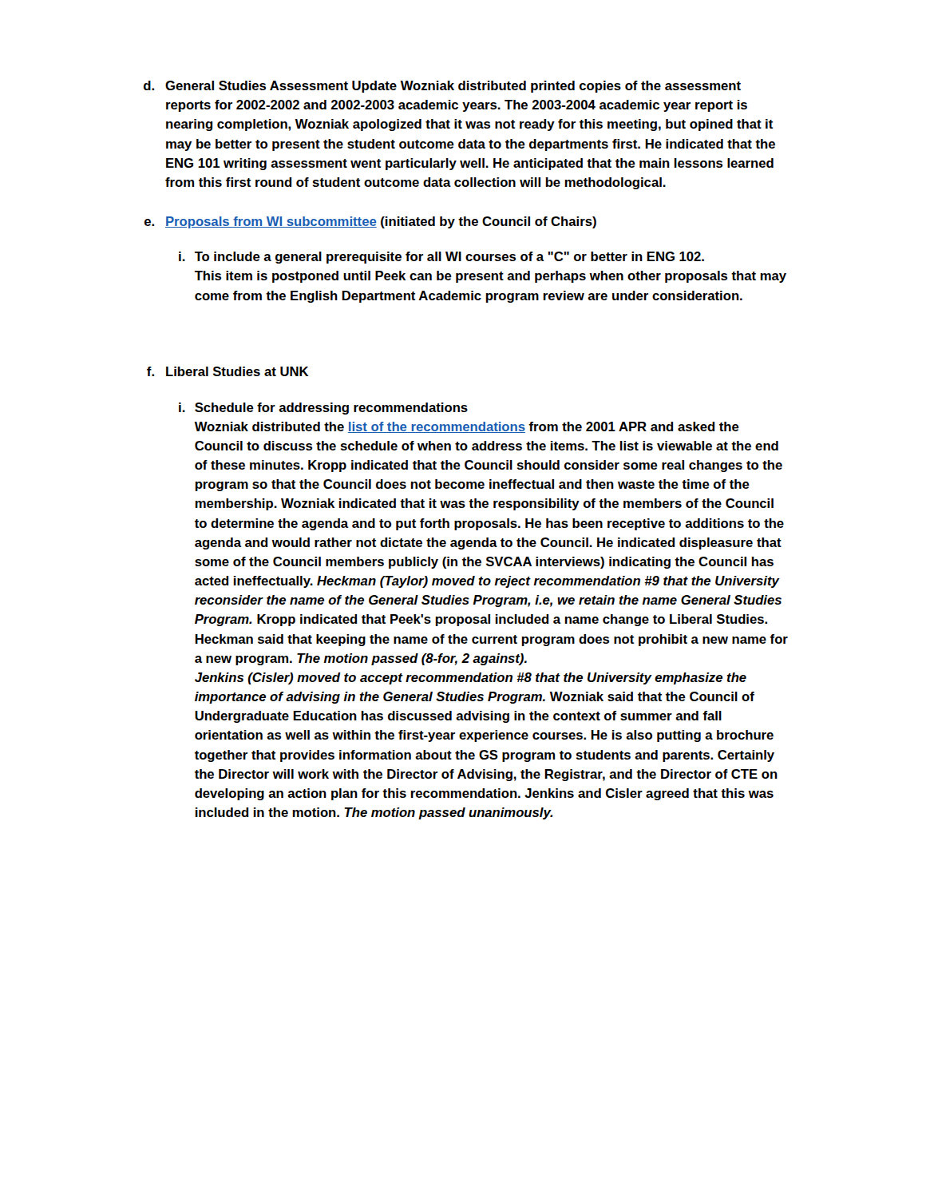General Studies Assessment Update Wozniak distributed printed copies of the assessment reports for 2002-2002 and 2002-2003 academic years. The 2003-2004 academic year report is nearing completion, Wozniak apologized that it was not ready for this meeting, but opined that it may be better to present the student outcome data to the departments first. He indicated that the ENG 101 writing assessment went particularly well. He anticipated that the main lessons learned from this first round of student outcome data collection will be methodological.
Proposals from WI subcommittee (initiated by the Council of Chairs)
To include a general prerequisite for all WI courses of a "C" or better in ENG 102.
This item is postponed until Peek can be present and perhaps when other proposals that may come from the English Department Academic program review are under consideration.
Liberal Studies at UNK
Schedule for addressing recommendations
Wozniak distributed the list of the recommendations from the 2001 APR and asked the Council to discuss the schedule of when to address the items. The list is viewable at the end of these minutes. Kropp indicated that the Council should consider some real changes to the program so that the Council does not become ineffectual and then waste the time of the membership. Wozniak indicated that it was the responsibility of the members of the Council to determine the agenda and to put forth proposals. He has been receptive to additions to the agenda and would rather not dictate the agenda to the Council. He indicated displeasure that some of the Council members publicly (in the SVCAA interviews) indicating the Council has acted ineffectually. Heckman (Taylor) moved to reject recommendation #9 that the University reconsider the name of the General Studies Program, i.e, we retain the name General Studies Program. Kropp indicated that Peek's proposal included a name change to Liberal Studies. Heckman said that keeping the name of the current program does not prohibit a new name for a new program. The motion passed (8-for, 2 against).
Jenkins (Cisler) moved to accept recommendation #8 that the University emphasize the importance of advising in the General Studies Program. Wozniak said that the Council of Undergraduate Education has discussed advising in the context of summer and fall orientation as well as within the first-year experience courses. He is also putting a brochure together that provides information about the GS program to students and parents. Certainly the Director will work with the Director of Advising, the Registrar, and the Director of CTE on developing an action plan for this recommendation. Jenkins and Cisler agreed that this was included in the motion. The motion passed unanimously.